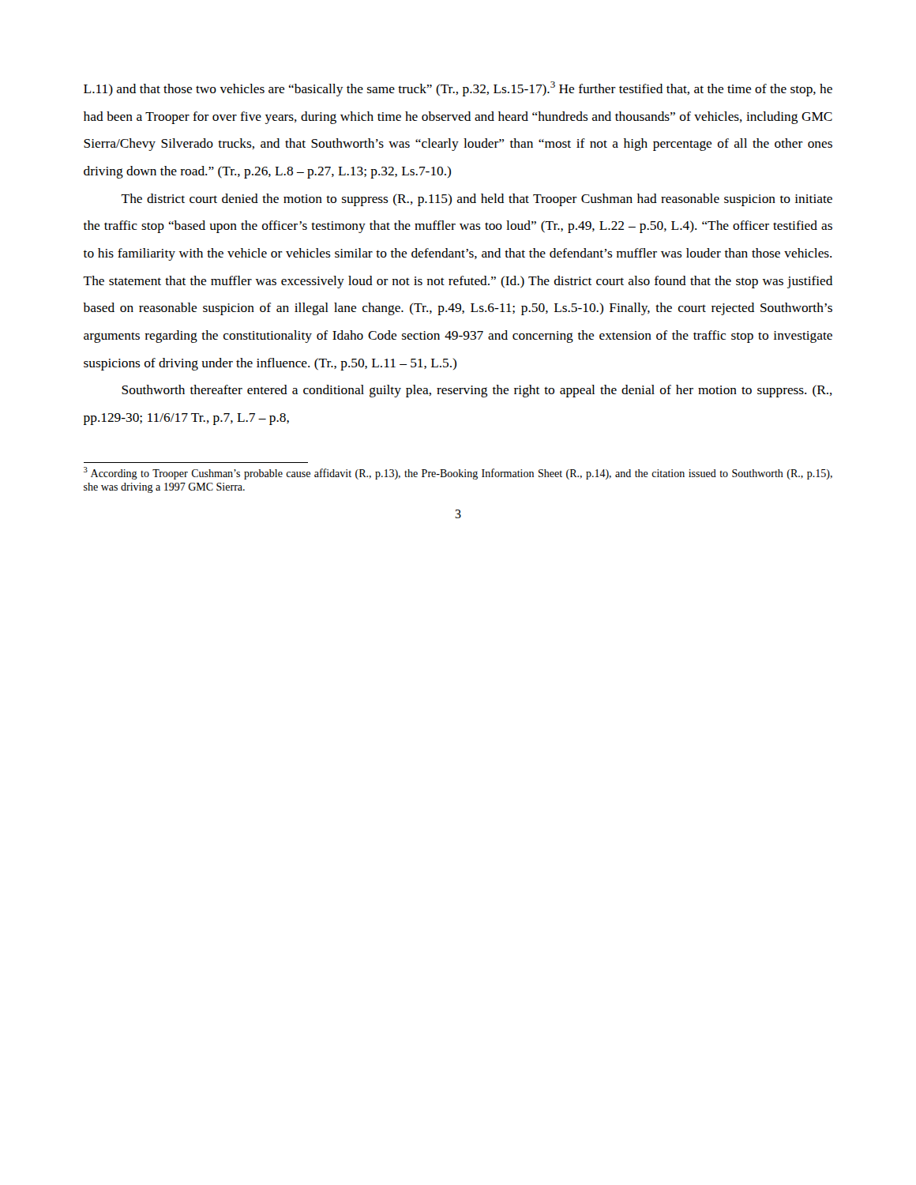L.11) and that those two vehicles are “basically the same truck” (Tr., p.32, Ls.15-17).3 He further testified that, at the time of the stop, he had been a Trooper for over five years, during which time he observed and heard “hundreds and thousands” of vehicles, including GMC Sierra/Chevy Silverado trucks, and that Southworth’s was “clearly louder” than “most if not a high percentage of all the other ones driving down the road.” (Tr., p.26, L.8 – p.27, L.13; p.32, Ls.7-10.)
The district court denied the motion to suppress (R., p.115) and held that Trooper Cushman had reasonable suspicion to initiate the traffic stop “based upon the officer’s testimony that the muffler was too loud” (Tr., p.49, L.22 – p.50, L.4). “The officer testified as to his familiarity with the vehicle or vehicles similar to the defendant’s, and that the defendant’s muffler was louder than those vehicles. The statement that the muffler was excessively loud or not is not refuted.” (Id.) The district court also found that the stop was justified based on reasonable suspicion of an illegal lane change. (Tr., p.49, Ls.6-11; p.50, Ls.5-10.) Finally, the court rejected Southworth’s arguments regarding the constitutionality of Idaho Code section 49-937 and concerning the extension of the traffic stop to investigate suspicions of driving under the influence. (Tr., p.50, L.11 – 51, L.5.)
Southworth thereafter entered a conditional guilty plea, reserving the right to appeal the denial of her motion to suppress. (R., pp.129-30; 11/6/17 Tr., p.7, L.7 – p.8,
3 According to Trooper Cushman’s probable cause affidavit (R., p.13), the Pre-Booking Information Sheet (R., p.14), and the citation issued to Southworth (R., p.15), she was driving a 1997 GMC Sierra.
3